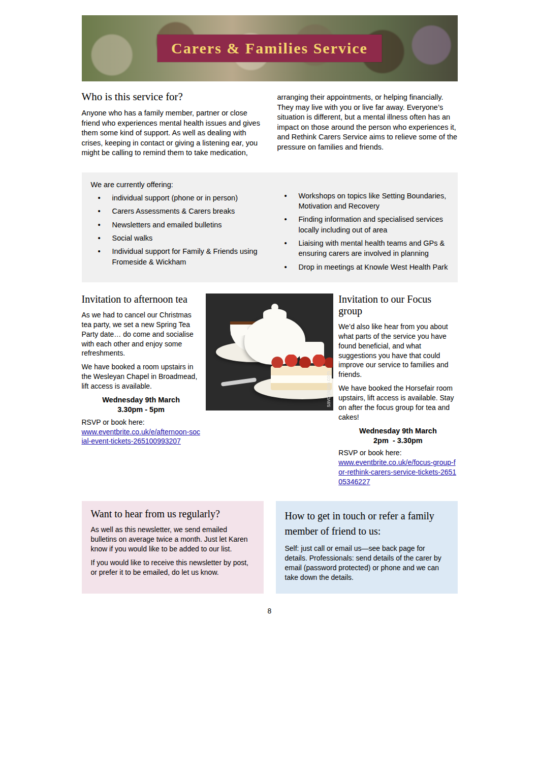Carers & Families Service
Who is this service for?
Anyone who has a family member, partner or close friend who experiences mental health issues and gives them some kind of support. As well as dealing with crises, keeping in contact or giving a listening ear, you might be calling to remind them to take medication,
arranging their appointments, or helping financially. They may live with you or live far away. Everyone’s situation is different, but a mental illness often has an impact on those around the person who experiences it, and Rethink Carers Service aims to relieve some of the pressure on families and friends.
We are currently offering:
individual support (phone or in person)
Carers Assessments & Carers breaks
Newsletters and emailed bulletins
Social walks
Individual support for Family & Friends using Fromeside & Wickham
Workshops on topics like Setting Boundaries, Motivation and Recovery
Finding information and specialised services locally including out of area
Liaising with mental health teams and GPs & ensuring carers are involved in planning
Drop in meetings at Knowle West Health Park
Invitation to afternoon tea
As we had to cancel our Christmas tea party, we set a new Spring Tea Party date… do come and socialise with each other and enjoy some refreshments.
We have booked a room upstairs in the Wesleyan Chapel in Broadmead, lift access is available.
Wednesday 9th March
3.30pm - 5pm
RSVP or book here:
www.eventbrite.co.uk/e/afternoon-social-event-tickets-265100993207
savorjapan.com
Invitation to our Focus group
We’d also like hear from you about what parts of the service you have found beneficial, and what suggestions you have that could improve our service to families and friends.
We have booked the Horsefair room upstairs, lift access is available. Stay on after the focus group for tea and cakes!
Wednesday 9th March
2pm - 3.30pm
RSVP or book here:
www.eventbrite.co.uk/e/focus-group-for-rethink-carers-service-tickets-265105346227
Want to hear from us regularly?
As well as this newsletter, we send emailed bulletins on average twice a month. Just let Karen know if you would like to be added to our list.
If you would like to receive this newsletter by post, or prefer it to be emailed, do let us know.
How to get in touch or refer a family member of friend to us:
Self: just call or email us—see back page for details. Professionals: send details of the carer by email (password protected) or phone and we can take down the details.
8